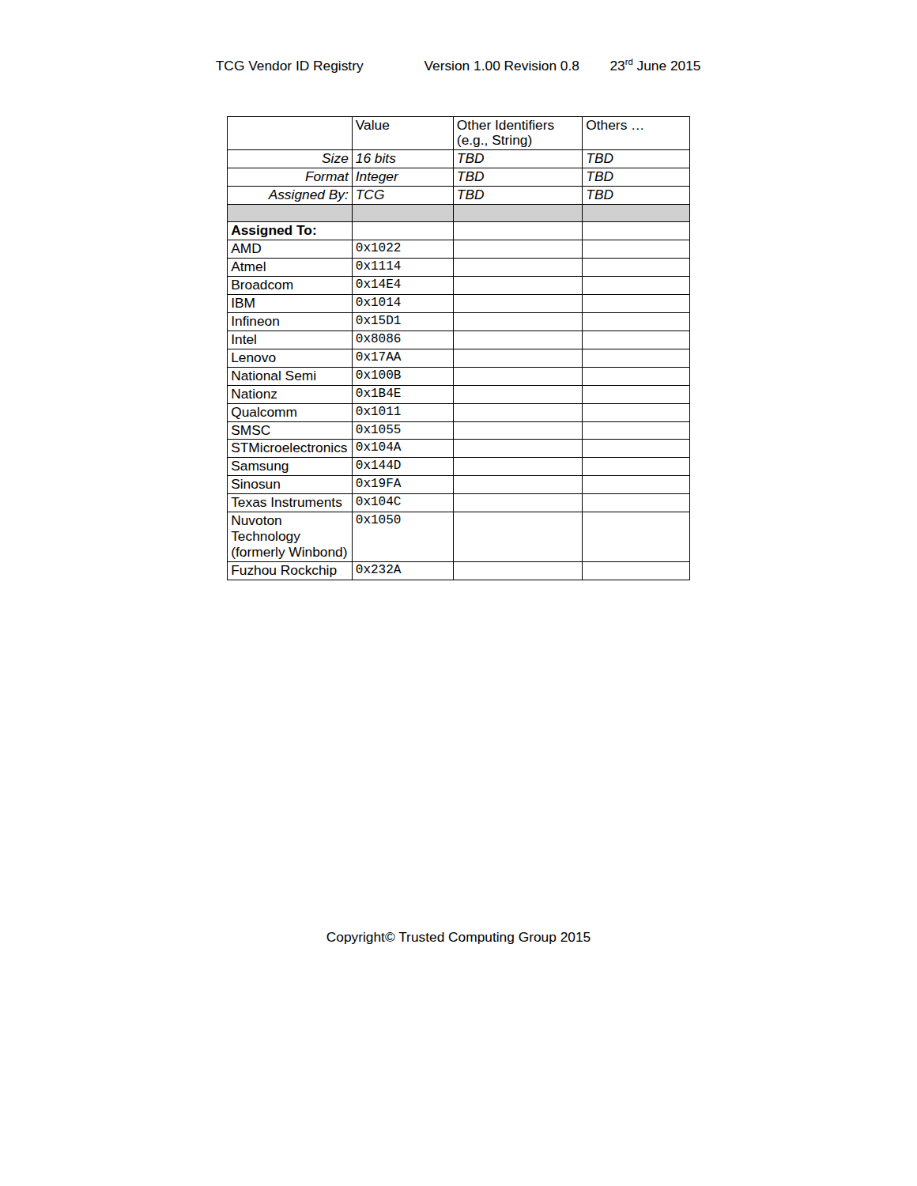TCG Vendor ID Registry Version 1.00 Revision 0.8 23rd June 2015
| | Value | Other Identifiers (e.g., String) | Others … |
| Size | 16 bits | TBD | TBD |
| Format | Integer | TBD | TBD |
| Assigned By: | TCG | TBD | TBD |
| Assigned To: | | | |
| AMD | 0x1022 | | |
| Atmel | 0x1114 | | |
| Broadcom | 0x14E4 | | |
| IBM | 0x1014 | | |
| Infineon | 0x15D1 | | |
| Intel | 0x8086 | | |
| Lenovo | 0x17AA | | |
| National Semi | 0x100B | | |
| Nationz | 0x1B4E | | |
| Qualcomm | 0x1011 | | |
| SMSC | 0x1055 | | |
| STMicroelectronics | 0x104A | | |
| Samsung | 0x144D | | |
| Sinosun | 0x19FA | | |
| Texas Instruments | 0x104C | | |
| Nuvoton Technology (formerly Winbond) | 0x1050 | | |
| Fuzhou Rockchip | 0x232A | | |
Copyright© Trusted Computing Group 2015